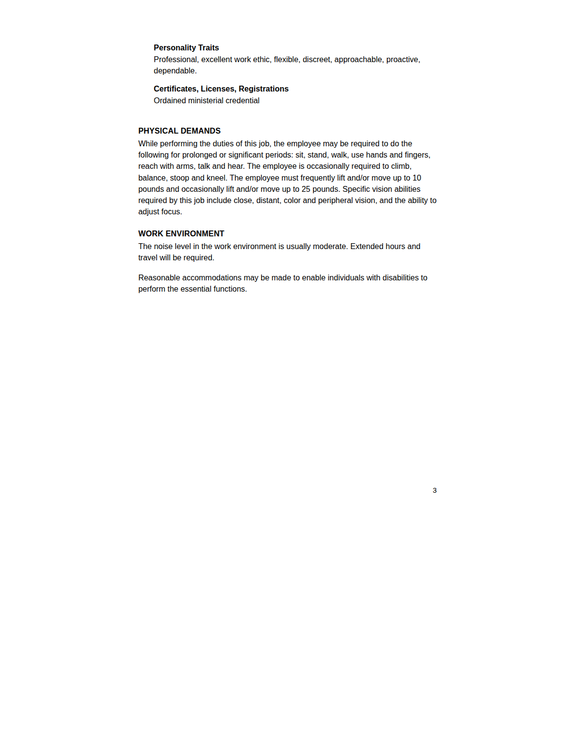Personality Traits
Professional, excellent work ethic, flexible, discreet, approachable, proactive, dependable.
Certificates, Licenses, Registrations
Ordained ministerial credential
PHYSICAL DEMANDS
While performing the duties of this job, the employee may be required to do the following for prolonged or significant periods: sit, stand, walk, use hands and fingers, reach with arms, talk and hear. The employee is occasionally required to climb, balance, stoop and kneel. The employee must frequently lift and/or move up to 10 pounds and occasionally lift and/or move up to 25 pounds. Specific vision abilities required by this job include close, distant, color and peripheral vision, and the ability to adjust focus.
WORK ENVIRONMENT
The noise level in the work environment is usually moderate. Extended hours and travel will be required.
Reasonable accommodations may be made to enable individuals with disabilities to perform the essential functions.
3